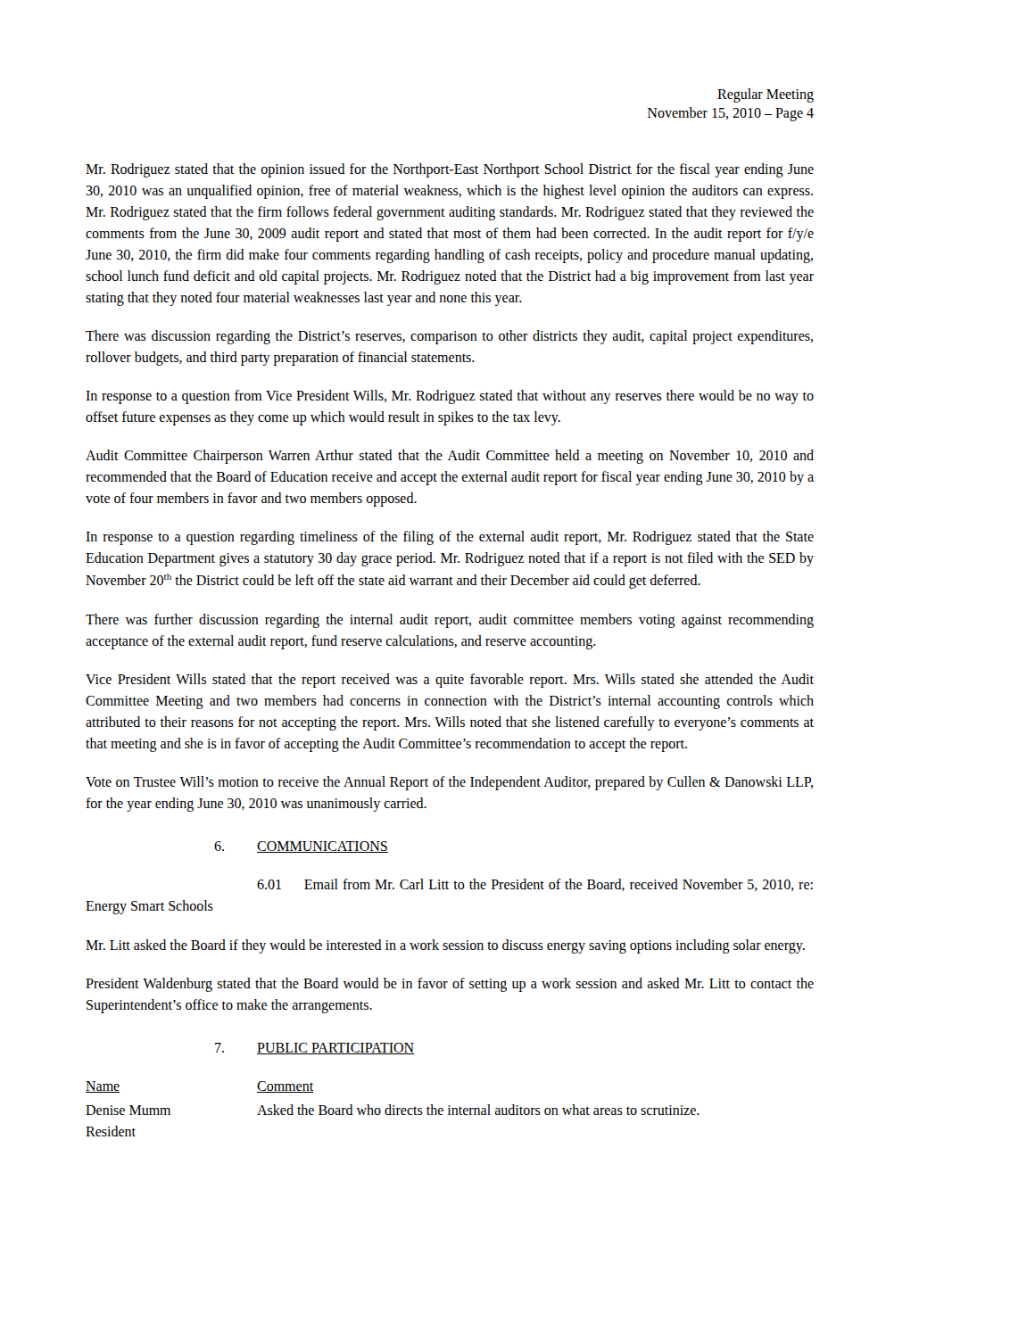Regular Meeting
November 15, 2010 – Page 4
Mr. Rodriguez stated that the opinion issued for the Northport-East Northport School District for the fiscal year ending June 30, 2010 was an unqualified opinion, free of material weakness, which is the highest level opinion the auditors can express. Mr. Rodriguez stated that the firm follows federal government auditing standards. Mr. Rodriguez stated that they reviewed the comments from the June 30, 2009 audit report and stated that most of them had been corrected. In the audit report for f/y/e June 30, 2010, the firm did make four comments regarding handling of cash receipts, policy and procedure manual updating, school lunch fund deficit and old capital projects. Mr. Rodriguez noted that the District had a big improvement from last year stating that they noted four material weaknesses last year and none this year.
There was discussion regarding the District’s reserves, comparison to other districts they audit, capital project expenditures, rollover budgets, and third party preparation of financial statements.
In response to a question from Vice President Wills, Mr. Rodriguez stated that without any reserves there would be no way to offset future expenses as they come up which would result in spikes to the tax levy.
Audit Committee Chairperson Warren Arthur stated that the Audit Committee held a meeting on November 10, 2010 and recommended that the Board of Education receive and accept the external audit report for fiscal year ending June 30, 2010 by a vote of four members in favor and two members opposed.
In response to a question regarding timeliness of the filing of the external audit report, Mr. Rodriguez stated that the State Education Department gives a statutory 30 day grace period. Mr. Rodriguez noted that if a report is not filed with the SED by November 20th the District could be left off the state aid warrant and their December aid could get deferred.
There was further discussion regarding the internal audit report, audit committee members voting against recommending acceptance of the external audit report, fund reserve calculations, and reserve accounting.
Vice President Wills stated that the report received was a quite favorable report. Mrs. Wills stated she attended the Audit Committee Meeting and two members had concerns in connection with the District’s internal accounting controls which attributed to their reasons for not accepting the report. Mrs. Wills noted that she listened carefully to everyone’s comments at that meeting and she is in favor of accepting the Audit Committee’s recommendation to accept the report.
Vote on Trustee Will’s motion to receive the Annual Report of the Independent Auditor, prepared by Cullen & Danowski LLP, for the year ending June 30, 2010 was unanimously carried.
6. COMMUNICATIONS
6.01 Email from Mr. Carl Litt to the President of the Board, received November 5, 2010, re: Energy Smart Schools
Mr. Litt asked the Board if they would be interested in a work session to discuss energy saving options including solar energy.
President Waldenburg stated that the Board would be in favor of setting up a work session and asked Mr. Litt to contact the Superintendent’s office to make the arrangements.
7. PUBLIC PARTICIPATION
| Name | Comment |
| --- | --- |
| Denise Mumm Resident | Asked the Board who directs the internal auditors on what areas to scrutinize. |